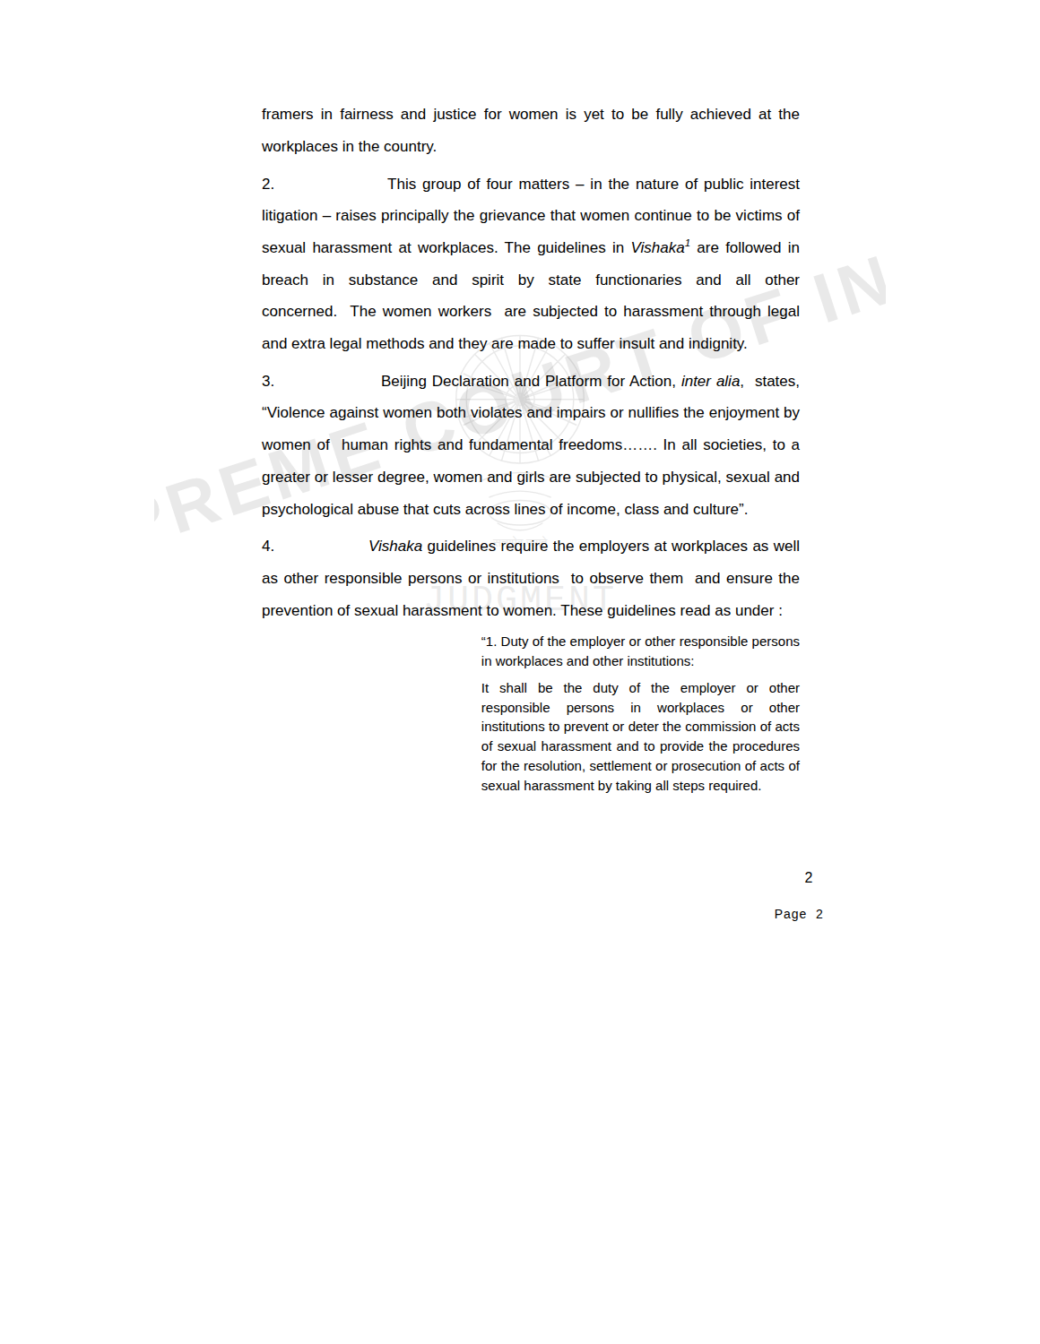SUPREME COURT OF INDIA
सत्यमेव जयते
JUDGMENT
framers in fairness and justice for women is yet to be fully achieved at the workplaces in the country.
2. This group of four matters – in the nature of public interest litigation – raises principally the grievance that women continue to be victims of sexual harassment at workplaces. The guidelines in Vishaka1 are followed in breach in substance and spirit by state functionaries and all other concerned. The women workers are subjected to harassment through legal and extra legal methods and they are made to suffer insult and indignity.
3. Beijing Declaration and Platform for Action, inter alia, states, “Violence against women both violates and impairs or nullifies the enjoyment by women of human rights and fundamental freedoms……. In all societies, to a greater or lesser degree, women and girls are subjected to physical, sexual and psychological abuse that cuts across lines of income, class and culture”.
4. Vishaka guidelines require the employers at workplaces as well as other responsible persons or institutions to observe them and ensure the prevention of sexual harassment to women. These guidelines read as under :
“1. Duty of the employer or other responsible persons in workplaces and other institutions:
It shall be the duty of the employer or other responsible persons in workplaces or other institutions to prevent or deter the commission of acts of sexual harassment and to provide the procedures for the resolution, settlement or prosecution of acts of sexual harassment by taking all steps required.
2
Page 2